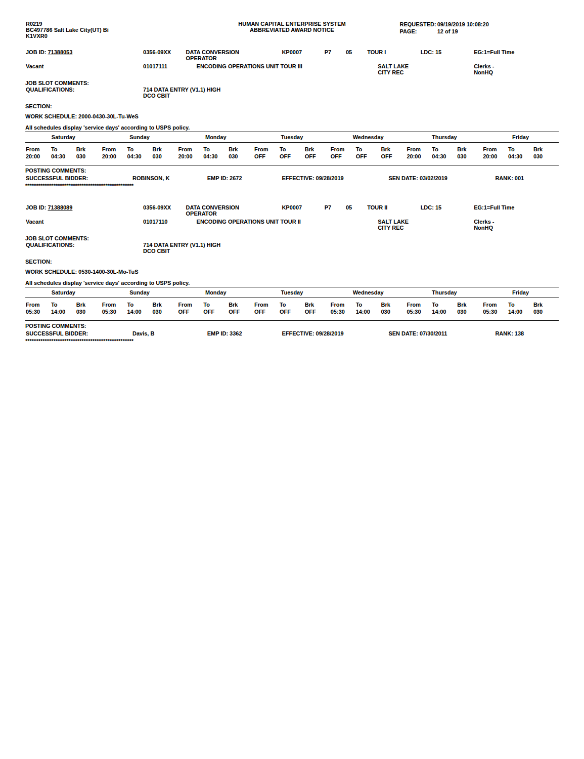| R0219 BC497786 Salt Lake City(UT) Bi K1VXR0 | HUMAN CAPITAL ENTERPRISE SYSTEM ABBREVIATED AWARD NOTICE | / REQUESTED: / 09/19/2019 10:08:20 / / PAGE: / 12 of 19 / |
| JOB ID: 71388053 | 0356-09XX | DATA CONVERSION OPERATOR | KP0007 | P7 | 05 | TOUR I | LDC: 15 | EG:1=Full Time |
| Vacant | 01017111 | ENCODING OPERATIONS UNIT TOUR III | SALT LAKE CITY REC | Clerks - NonHQ |
JOB SLOT COMMENTS:
| QUALIFICATIONS: | 714 DATA ENTRY (V1.1) HIGH DCO CBIT |
SECTION:
WORK SCHEDULE: 2000-0430-30L-Tu-WeS
All schedules display 'service days' according to USPS policy.
| Saturday | Sunday | Monday | Tuesday | Wednesday | Thursday | Friday |
| --- | --- | --- | --- | --- | --- | --- |
| From | To | Brk | From | To | Brk | From | To | Brk | From | To | Brk | From | To | Brk | From | To | Brk | From | To | Brk |
| 20:00 | 04:30 | 030 | 20:00 | 04:30 | 030 | 20:00 | 04:30 | 030 | OFF | OFF | OFF | OFF | OFF | OFF | 20:00 | 04:30 | 030 | 20:00 | 04:30 | 030 |
POSTING COMMENTS:
| SUCCESSFUL BIDDER: | ROBINSON, K | EMP ID: 2672 | EFFECTIVE: 09/28/2019 | SEN DATE: 03/02/2019 | RANK: 001 |
**************************************************
| JOB ID: 71388089 | 0356-09XX | DATA CONVERSION OPERATOR | KP0007 | P7 | 05 | TOUR II | LDC: 15 | EG:1=Full Time |
| Vacant | 01017110 | ENCODING OPERATIONS UNIT TOUR II | SALT LAKE CITY REC | Clerks - NonHQ |
JOB SLOT COMMENTS:
| QUALIFICATIONS: | 714 DATA ENTRY (V1.1) HIGH DCO CBIT |
SECTION:
WORK SCHEDULE: 0530-1400-30L-Mo-TuS
All schedules display 'service days' according to USPS policy.
| Saturday | Sunday | Monday | Tuesday | Wednesday | Thursday | Friday |
| --- | --- | --- | --- | --- | --- | --- |
| From | To | Brk | From | To | Brk | From | To | Brk | From | To | Brk | From | To | Brk | From | To | Brk | From | To | Brk |
| 05:30 | 14:00 | 030 | 05:30 | 14:00 | 030 | OFF | OFF | OFF | OFF | OFF | OFF | 05:30 | 14:00 | 030 | 05:30 | 14:00 | 030 | 05:30 | 14:00 | 030 |
POSTING COMMENTS:
| SUCCESSFUL BIDDER: | Davis, B | EMP ID: 3362 | EFFECTIVE: 09/28/2019 | SEN DATE: 07/30/2011 | RANK: 138 |
**************************************************